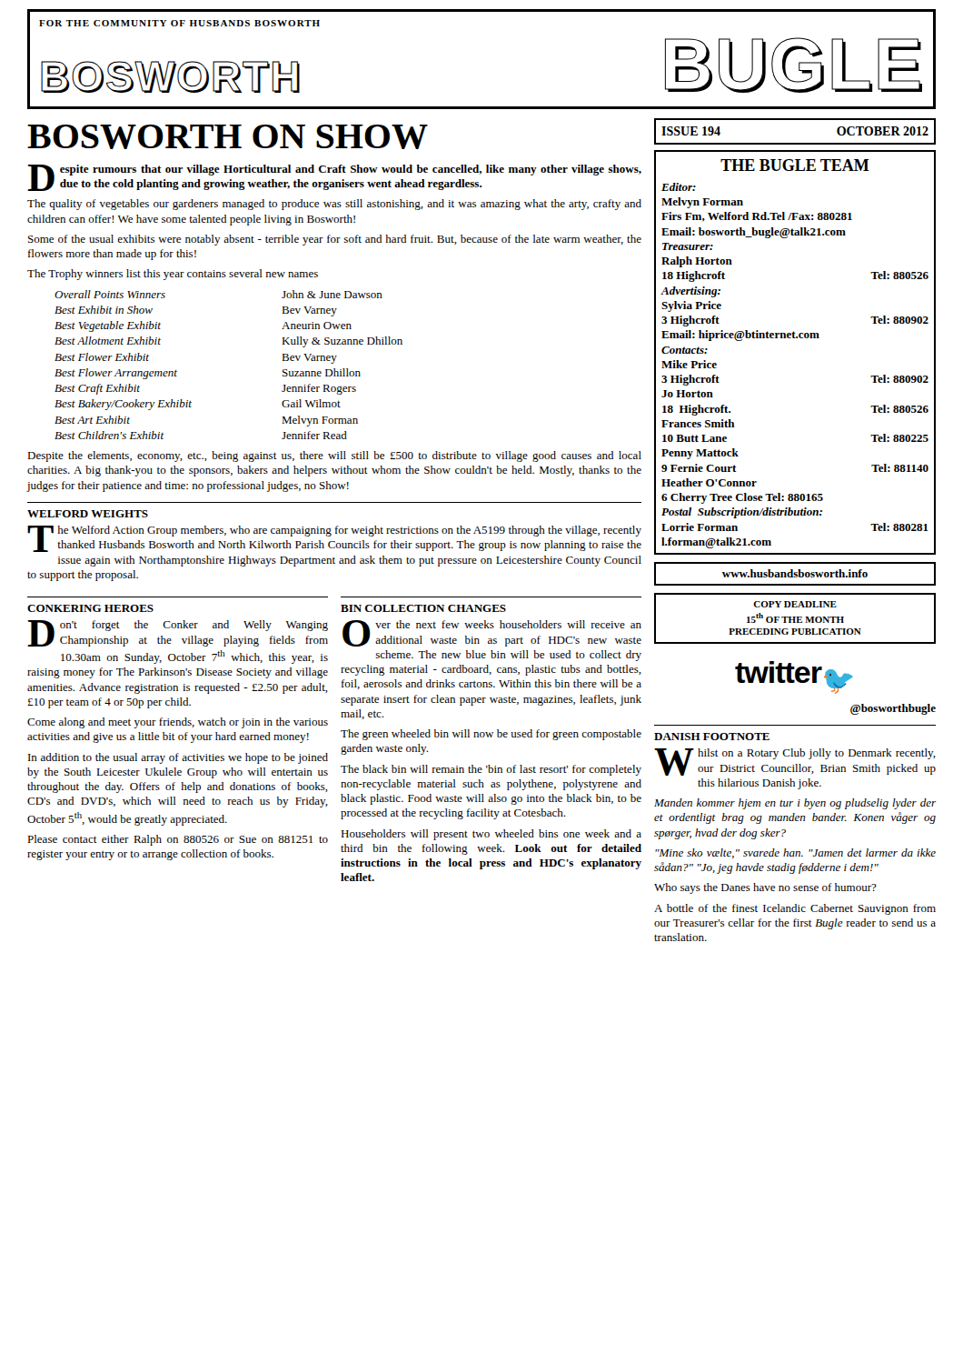FOR THE COMMUNITY OF HUSBANDS BOSWORTH
BOSWORTH
BUGLE
BOSWORTH ON SHOW
Despite rumours that our village Horticultural and Craft Show would be cancelled, like many other village shows, due to the cold planting and growing weather, the organisers went ahead regardless.
The quality of vegetables our gardeners managed to produce was still astonishing, and it was amazing what the arty, crafty and children can offer! We have some talented people living in Bosworth!
Some of the usual exhibits were notably absent - terrible year for soft and hard fruit. But, because of the late warm weather, the flowers more than made up for this!
The Trophy winners list this year contains several new names
Overall Points Winners John & June Dawson
Best Exhibit in Show Bev Varney
Best Vegetable Exhibit Aneurin Owen
Best Allotment Exhibit Kully & Suzanne Dhillon
Best Flower Exhibit Bev Varney
Best Flower Arrangement Suzanne Dhillon
Best Craft Exhibit Jennifer Rogers
Best Bakery/Cookery Exhibit Gail Wilmot
Best Art Exhibit Melvyn Forman
Best Children's Exhibit Jennifer Read
Despite the elements, economy, etc., being against us, there will still be £500 to distribute to village good causes and local charities. A big thank-you to the sponsors, bakers and helpers without whom the Show couldn't be held. Mostly, thanks to the judges for their patience and time: no professional judges, no Show!
WELFORD WEIGHTS
The Welford Action Group members, who are campaigning for weight restrictions on the A5199 through the village, recently thanked Husbands Bosworth and North Kilworth Parish Councils for their support. The group is now planning to raise the issue again with Northamptonshire Highways Department and ask them to put pressure on Leicestershire County Council to support the proposal.
CONKERING HEROES
Don't forget the Conker and Welly Wanging Championship at the village playing fields from 10.30am on Sunday, October 7th which, this year, is raising money for The Parkinson's Disease Society and village amenities. Advance registration is requested - £2.50 per adult, £10 per team of 4 or 50p per child.
Come along and meet your friends, watch or join in the various activities and give us a little bit of your hard earned money!
In addition to the usual array of activities we hope to be joined by the South Leicester Ukulele Group who will entertain us throughout the day. Offers of help and donations of books, CD's and DVD's, which will need to reach us by Friday, October 5th, would be greatly appreciated.
Please contact either Ralph on 880526 or Sue on 881251 to register your entry or to arrange collection of books.
BIN COLLECTION CHANGES
Over the next few weeks householders will receive an additional waste bin as part of HDC's new waste scheme. The new blue bin will be used to collect dry recycling material - cardboard, cans, plastic tubs and bottles, foil, aerosols and drinks cartons. Within this bin there will be a separate insert for clean paper waste, magazines, leaflets, junk mail, etc.
The green wheeled bin will now be used for green compostable garden waste only.
The black bin will remain the 'bin of last resort' for completely non-recyclable material such as polythene, polystyrene and black plastic. Food waste will also go into the black bin, to be processed at the recycling facility at Cotesbach.
Householders will present two wheeled bins one week and a third bin the following week. Look out for detailed instructions in the local press and HDC's explanatory leaflet.
ISSUE 194 OCTOBER 2012
THE BUGLE TEAM
Editor:
Melvyn Forman
Firs Fm, Welford Rd.Tel /Fax: 880281
Email: bosworth_bugle@talk21.com
Treasurer:
Ralph Horton
18 Highcroft Tel: 880526
Advertising:
Sylvia Price
3 Highcroft Tel: 880902
Email: hiprice@btinternet.com
Contacts:
Mike Price
3 Highcroft Tel: 880902
Jo Horton
18 Highcroft. Tel: 880526
Frances Smith
10 Butt Lane Tel: 880225
Penny Mattock
9 Fernie Court Tel: 881140
Heather O'Connor
6 Cherry Tree Close Tel: 880165
Postal Subscription/distribution:
Lorrie Forman Tel: 880281
l.forman@talk21.com
www.husbandsbosworth.info
COPY DEADLINE
15th OF THE MONTH
PRECEDING PUBLICATION
twitter🐦
@bosworthbugle
DANISH FOOTNOTE
Whilst on a Rotary Club jolly to Denmark recently, our District Councillor, Brian Smith picked up this hilarious Danish joke.
Manden kommer hjem en tur i byen og pludselig lyder der et ordentligt brag og manden bander. Konen våger og spørger, hvad der dog sker?
"Mine sko vælte," svarede han. "Jamen det larmer da ikke sådan?" "Jo, jeg havde stadig fødderne i dem!"
Who says the Danes have no sense of humour?
A bottle of the finest Icelandic Cabernet Sauvignon from our Treasurer's cellar for the first Bugle reader to send us a translation.